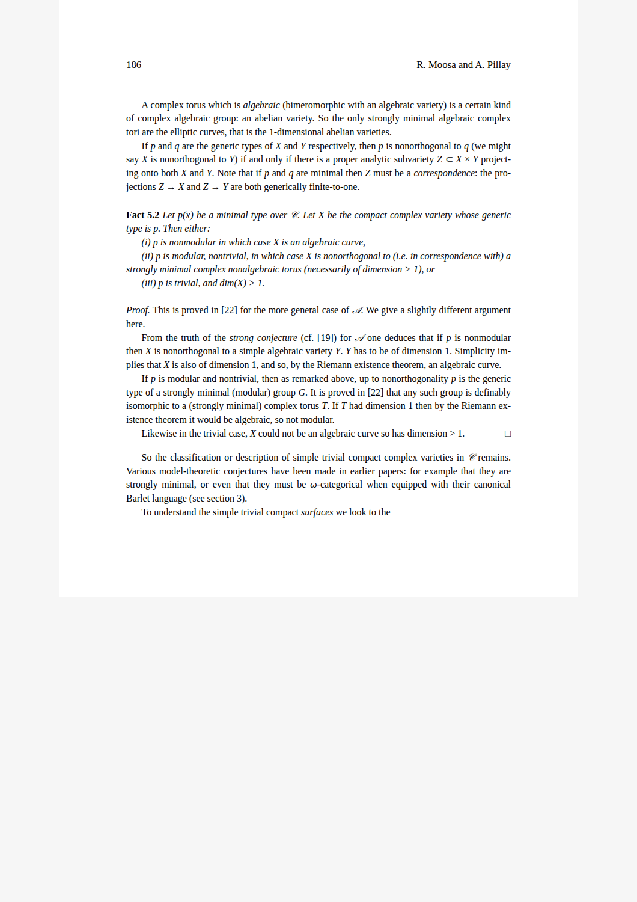186 R. Moosa and A. Pillay
A complex torus which is algebraic (bimeromorphic with an algebraic variety) is a certain kind of complex algebraic group: an abelian variety. So the only strongly minimal algebraic complex tori are the elliptic curves, that is the 1-dimensional abelian varieties.
If p and q are the generic types of X and Y respectively, then p is nonorthogonal to q (we might say X is nonorthogonal to Y) if and only if there is a proper analytic subvariety Z ⊂ X × Y projecting onto both X and Y. Note that if p and q are minimal then Z must be a correspondence: the projections Z → X and Z → Y are both generically finite-to-one.
Fact 5.2 Let p(x) be a minimal type over 𝒞. Let X be the compact complex variety whose generic type is p. Then either:
(i) p is nonmodular in which case X is an algebraic curve,
(ii) p is modular, nontrivial, in which case X is nonorthogonal to (i.e. in correspondence with) a strongly minimal complex nonalgebraic torus (necessarily of dimension > 1), or
(iii) p is trivial, and dim(X) > 1.
Proof. This is proved in [22] for the more general case of 𝒜. We give a slightly different argument here.
From the truth of the strong conjecture (cf. [19]) for 𝒜 one deduces that if p is nonmodular then X is nonorthogonal to a simple algebraic variety Y. Y has to be of dimension 1. Simplicity implies that X is also of dimension 1, and so, by the Riemann existence theorem, an algebraic curve.
If p is modular and nontrivial, then as remarked above, up to nonorthogonality p is the generic type of a strongly minimal (modular) group G. It is proved in [22] that any such group is definably isomorphic to a (strongly minimal) complex torus T. If T had dimension 1 then by the Riemann existence theorem it would be algebraic, so not modular.
Likewise in the trivial case, X could not be an algebraic curve so has dimension > 1. □
So the classification or description of simple trivial compact complex varieties in 𝒞 remains. Various model-theoretic conjectures have been made in earlier papers: for example that they are strongly minimal, or even that they must be ω-categorical when equipped with their canonical Barlet language (see section 3).
To understand the simple trivial compact surfaces we look to the